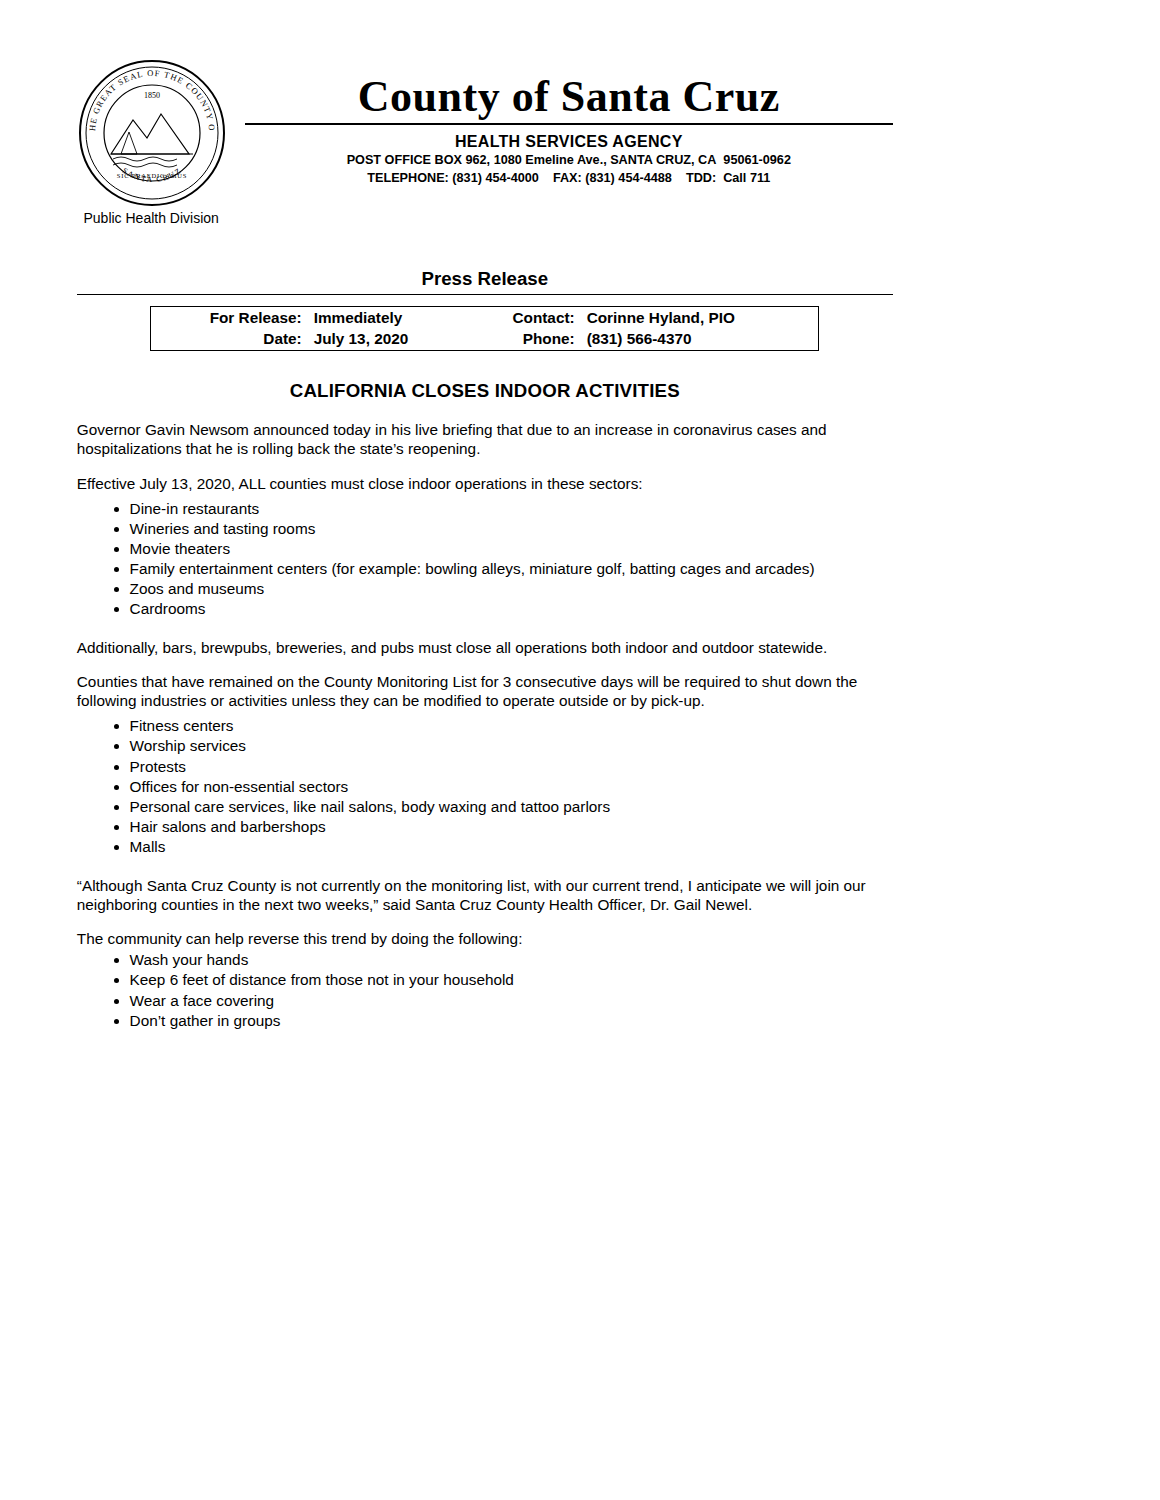THE GREAT SEAL OF THE COUNTY OF SANTA CRUZ 1850 SIC PRAEDICAMUS
Public Health Division
County of Santa Cruz
HEALTH SERVICES AGENCY
POST OFFICE BOX 962, 1080 Emeline Ave., SANTA CRUZ, CA 95061-0962
TELEPHONE: (831) 454-4000 FAX: (831) 454-4488 TDD: Call 711
Press Release
| For Release: | Immediately | Contact: | Corinne Hyland, PIO |
| Date: | July 13, 2020 | Phone: | (831) 566-4370 |
CALIFORNIA CLOSES INDOOR ACTIVITIES
Governor Gavin Newsom announced today in his live briefing that due to an increase in coronavirus cases and hospitalizations that he is rolling back the state’s reopening.
Effective July 13, 2020, ALL counties must close indoor operations in these sectors:
Dine-in restaurants
Wineries and tasting rooms
Movie theaters
Family entertainment centers (for example: bowling alleys, miniature golf, batting cages and arcades)
Zoos and museums
Cardrooms
Additionally, bars, brewpubs, breweries, and pubs must close all operations both indoor and outdoor statewide.
Counties that have remained on the County Monitoring List for 3 consecutive days will be required to shut down the following industries or activities unless they can be modified to operate outside or by pick-up.
Fitness centers
Worship services
Protests
Offices for non-essential sectors
Personal care services, like nail salons, body waxing and tattoo parlors
Hair salons and barbershops
Malls
“Although Santa Cruz County is not currently on the monitoring list, with our current trend, I anticipate we will join our neighboring counties in the next two weeks,” said Santa Cruz County Health Officer, Dr. Gail Newel.
The community can help reverse this trend by doing the following:
Wash your hands
Keep 6 feet of distance from those not in your household
Wear a face covering
Don’t gather in groups